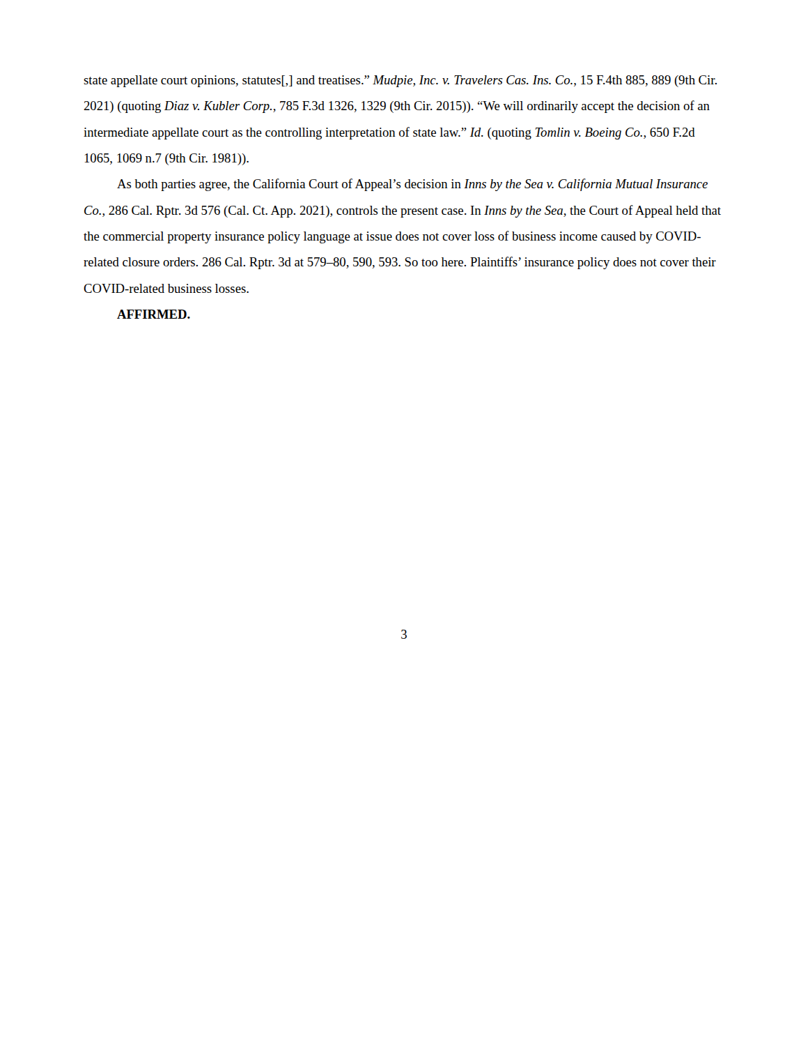state appellate court opinions, statutes[,] and treatises.” Mudpie, Inc. v. Travelers Cas. Ins. Co., 15 F.4th 885, 889 (9th Cir. 2021) (quoting Diaz v. Kubler Corp., 785 F.3d 1326, 1329 (9th Cir. 2015)). “We will ordinarily accept the decision of an intermediate appellate court as the controlling interpretation of state law.” Id. (quoting Tomlin v. Boeing Co., 650 F.2d 1065, 1069 n.7 (9th Cir. 1981)).
As both parties agree, the California Court of Appeal’s decision in Inns by the Sea v. California Mutual Insurance Co., 286 Cal. Rptr. 3d 576 (Cal. Ct. App. 2021), controls the present case. In Inns by the Sea, the Court of Appeal held that the commercial property insurance policy language at issue does not cover loss of business income caused by COVID-related closure orders. 286 Cal. Rptr. 3d at 579–80, 590, 593. So too here. Plaintiffs’ insurance policy does not cover their COVID-related business losses.
AFFIRMED.
3